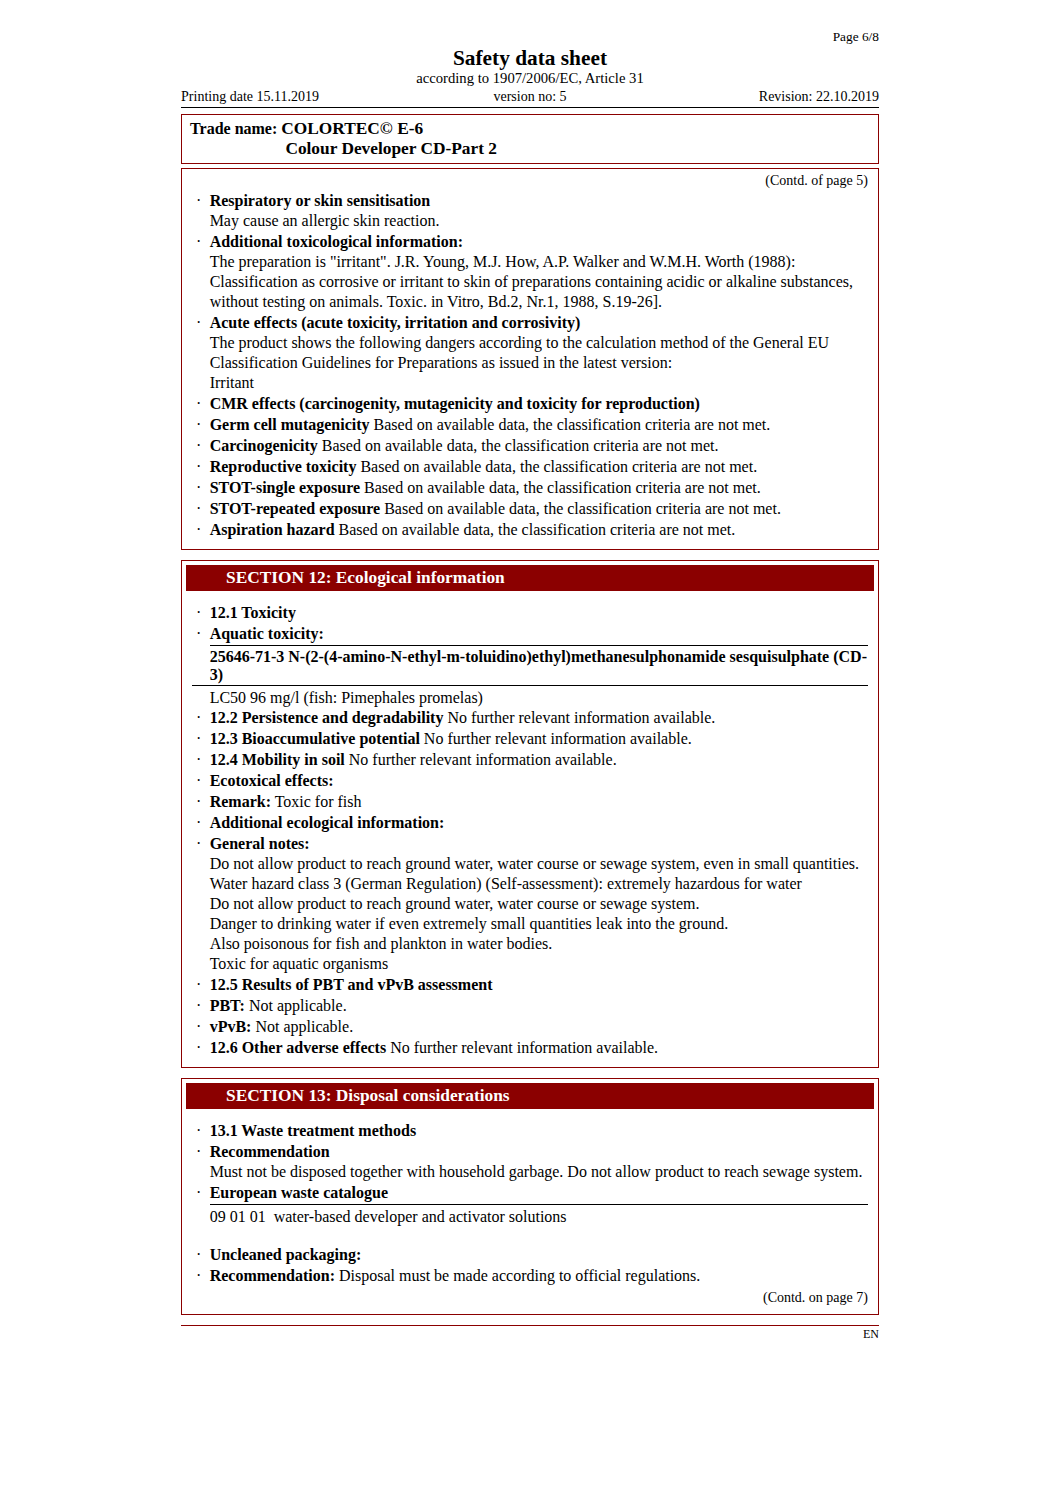Page 6/8
Safety data sheet
according to 1907/2006/EC, Article 31
Printing date 15.11.2019 version no: 5 Revision: 22.10.2019
Trade name: COLORTEC© E-6
Colour Developer CD-Part 2
(Contd. of page 5)
Respiratory or skin sensitisation
May cause an allergic skin reaction.
Additional toxicological information:
The preparation is "irritant". J.R. Young, M.J. How, A.P. Walker and W.M.H. Worth (1988): Classification as corrosive or irritant to skin of preparations containing acidic or alkaline substances, without testing on animals. Toxic. in Vitro, Bd.2, Nr.1, 1988, S.19-26].
Acute effects (acute toxicity, irritation and corrosivity)
The product shows the following dangers according to the calculation method of the General EU Classification Guidelines for Preparations as issued in the latest version:
Irritant
CMR effects (carcinogenity, mutagenicity and toxicity for reproduction)
Germ cell mutagenicity Based on available data, the classification criteria are not met.
Carcinogenicity Based on available data, the classification criteria are not met.
Reproductive toxicity Based on available data, the classification criteria are not met.
STOT-single exposure Based on available data, the classification criteria are not met.
STOT-repeated exposure Based on available data, the classification criteria are not met.
Aspiration hazard Based on available data, the classification criteria are not met.
SECTION 12: Ecological information
12.1 Toxicity
Aquatic toxicity:
25646-71-3 N-(2-(4-amino-N-ethyl-m-toluidino)ethyl)methanesulphonamide sesquisulphate (CD-3)
LC50 96 mg/l (fish: Pimephales promelas)
12.2 Persistence and degradability No further relevant information available.
12.3 Bioaccumulative potential No further relevant information available.
12.4 Mobility in soil No further relevant information available.
Ecotoxical effects:
Remark: Toxic for fish
Additional ecological information:
General notes:
Do not allow product to reach ground water, water course or sewage system, even in small quantities.
Water hazard class 3 (German Regulation) (Self-assessment): extremely hazardous for water
Do not allow product to reach ground water, water course or sewage system.
Danger to drinking water if even extremely small quantities leak into the ground.
Also poisonous for fish and plankton in water bodies.
Toxic for aquatic organisms
12.5 Results of PBT and vPvB assessment
PBT: Not applicable.
vPvB: Not applicable.
12.6 Other adverse effects No further relevant information available.
SECTION 13: Disposal considerations
13.1 Waste treatment methods
Recommendation
Must not be disposed together with household garbage. Do not allow product to reach sewage system.
European waste catalogue
09 01 01 water-based developer and activator solutions
Uncleaned packaging:
Recommendation: Disposal must be made according to official regulations.
(Contd. on page 7)
EN